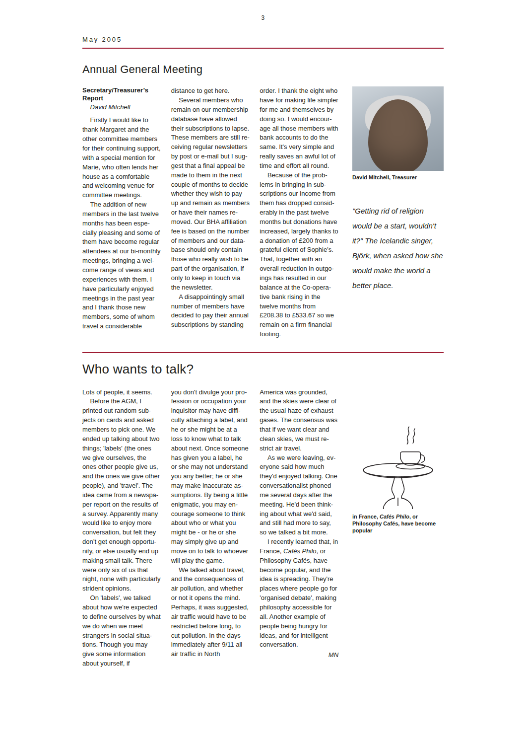3
May 2005
Annual General Meeting
Secretary/Treasurer’s Report
David Mitchell
Firstly I would like to thank Margaret and the other committee members for their continuing support, with a special mention for Marie, who often lends her house as a comfortable and welcoming venue for committee meetings.
The addition of new members in the last twelve months has been especially pleasing and some of them have become regular attendees at our bi-monthly meetings, bringing a welcome range of views and experiences with them. I have particularly enjoyed meetings in the past year and I thank those new members, some of whom travel a considerable
distance to get here.
Several members who remain on our membership database have allowed their subscriptions to lapse. These members are still receiving regular newsletters by post or e-mail but I suggest that a final appeal be made to them in the next couple of months to decide whether they wish to pay up and remain as members or have their names removed. Our BHA affiliation fee is based on the number of members and our database should only contain those who really wish to be part of the organisation, if only to keep in touch via the newsletter.
A disappointingly small number of members have decided to pay their annual subscriptions by standing
order. I thank the eight who have for making life simpler for me and themselves by doing so. I would encourage all those members with bank accounts to do the same. It's very simple and really saves an awful lot of time and effort all round.
Because of the problems in bringing in subscriptions our income from them has dropped considerably in the past twelve months but donations have increased, largely thanks to a donation of £200 from a grateful client of Sophie's. That, together with an overall reduction in outgoings has resulted in our balance at the Co-operative bank rising in the twelve months from £208.38 to £533.67 so we remain on a firm financial footing.
David Mitchell, Treasurer
"Getting rid of religion would be a start, wouldn't it?" The Icelandic singer, Bjőrk, when asked how she would make the world a better place.
Who wants to talk?
Lots of people, it seems.
Before the AGM, I printed out random subjects on cards and asked members to pick one. We ended up talking about two things; 'labels' (the ones we give ourselves, the ones other people give us, and the ones we give other people), and 'travel'. The idea came from a newspaper report on the results of a survey. Apparently many would like to enjoy more conversation, but felt they don’t get enough opportunity, or else usually end up making small talk. There were only six of us that night, none with particularly strident opinions.
On 'labels', we talked about how we're expected to define ourselves by what we do when we meet strangers in social situations. Though you may give some information about yourself, if
you don't divulge your profession or occupation your inquisitor may have difficulty attaching a label, and he or she might be at a loss to know what to talk about next. Once someone has given you a label, he or she may not understand you any better; he or she may make inaccurate assumptions. By being a little enigmatic, you may encourage someone to think about who or what you might be - or he or she may simply give up and move on to talk to whoever will play the game.
We talked about travel, and the consequences of air pollution, and whether or not it opens the mind. Perhaps, it was suggested, air traffic would have to be restricted before long, to cut pollution. In the days immediately after 9/11 all air traffic in North
America was grounded, and the skies were clear of the usual haze of exhaust gases. The consensus was that if we want clear and clean skies, we must restrict air travel.
As we were leaving, everyone said how much they'd enjoyed talking. One conversationalist phoned me several days after the meeting. He'd been thinking about what we'd said, and still had more to say, so we talked a bit more.
I recently learned that, in France, Cafés Philo, or Philosophy Cafés, have become popular, and the idea is spreading. They're places where people go for 'organised debate', making philosophy accessible for all. Another example of people being hungry for ideas, and for intelligent conversation.
MN
in France, Cafés Philo, or Philosophy Cafés, have become popular